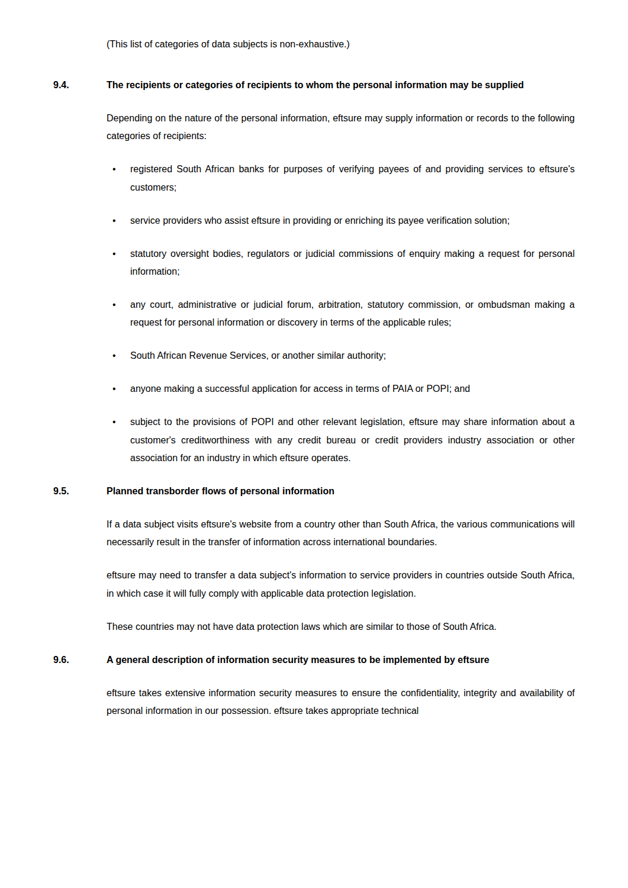(This list of categories of data subjects is non-exhaustive.)
9.4.
The recipients or categories of recipients to whom the personal information may be supplied
Depending on the nature of the personal information, eftsure may supply information or records to the following categories of recipients:
registered South African banks for purposes of verifying payees of and providing services to eftsure's customers;
service providers who assist eftsure in providing or enriching its payee verification solution;
statutory oversight bodies, regulators or judicial commissions of enquiry making a request for personal information;
any court, administrative or judicial forum, arbitration, statutory commission, or ombudsman making a request for personal information or discovery in terms of the applicable rules;
South African Revenue Services, or another similar authority;
anyone making a successful application for access in terms of PAIA or POPI; and
subject to the provisions of POPI and other relevant legislation, eftsure may share information about a customer's creditworthiness with any credit bureau or credit providers industry association or other association for an industry in which eftsure operates.
9.5.
Planned transborder flows of personal information
If a data subject visits eftsure's website from a country other than South Africa, the various communications will necessarily result in the transfer of information across international boundaries.
eftsure may need to transfer a data subject's information to service providers in countries outside South Africa, in which case it will fully comply with applicable data protection legislation.
These countries may not have data protection laws which are similar to those of South Africa.
9.6.
A general description of information security measures to be implemented by eftsure
eftsure takes extensive information security measures to ensure the confidentiality, integrity and availability of personal information in our possession. eftsure takes appropriate technical